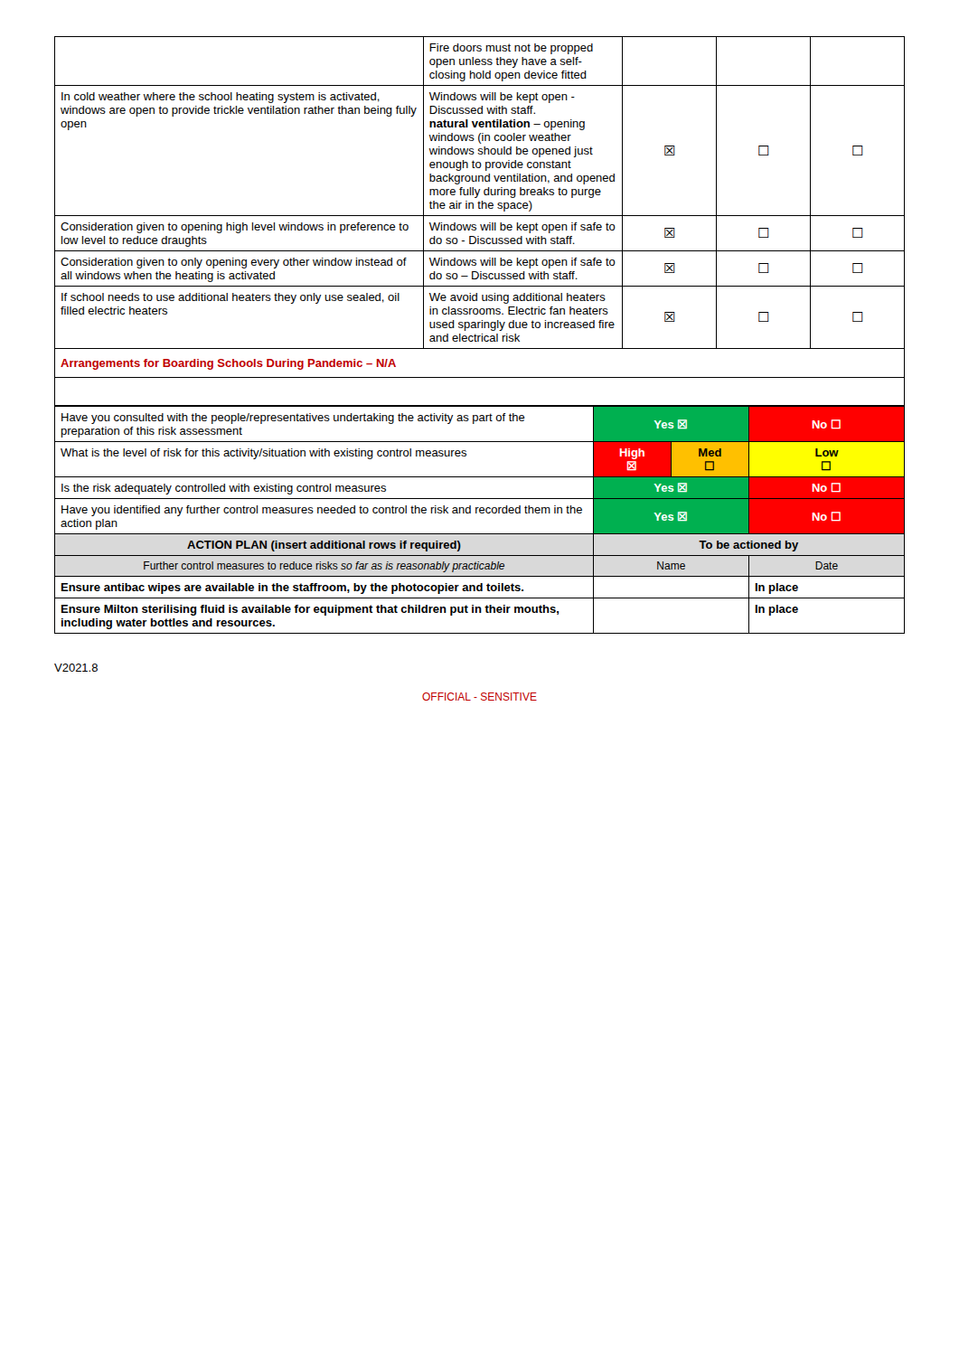| | Fire doors must not be propped open unless they have a self-closing hold open device fitted | | | |
| In cold weather where the school heating system is activated, windows are open to provide trickle ventilation rather than being fully open | Windows will be kept open - Discussed with staff. natural ventilation – opening windows (in cooler weather windows should be opened just enough to provide constant background ventilation, and opened more fully during breaks to purge the air in the space) | ☒ | ☐ | ☐ |
| Consideration given to opening high level windows in preference to low level to reduce draughts | Windows will be kept open if safe to do so - Discussed with staff. | ☒ | ☐ | ☐ |
| Consideration given to only opening every other window instead of all windows when the heating is activated | Windows will be kept open if safe to do so – Discussed with staff. | ☒ | ☐ | ☐ |
| If school needs to use additional heaters they only use sealed, oil filled electric heaters | We avoid using additional heaters in classrooms. Electric fan heaters used sparingly due to increased fire and electrical risk | ☒ | ☐ | ☐ |
| Arrangements for Boarding Schools During Pandemic – N/A |
| Have you consulted with the people/representatives undertaking the activity as part of the preparation of this risk assessment | Yes ☒ | No ☐ |
| What is the level of risk for this activity/situation with existing control measures | High ☒ | Med ☐ | Low ☐ |
| Is the risk adequately controlled with existing control measures | Yes ☒ | No ☐ |
| Have you identified any further control measures needed to control the risk and recorded them in the action plan | Yes ☒ | No ☐ |
| ACTION PLAN (insert additional rows if required) | To be actioned by |
| Further control measures to reduce risks so far as is reasonably practicable | Name | Date |
| Ensure antibac wipes are available in the staffroom, by the photocopier and toilets. | | In place |
| Ensure Milton sterilising fluid is available for equipment that children put in their mouths, including water bottles and resources. | | In place |
V2021.8
OFFICIAL - SENSITIVE